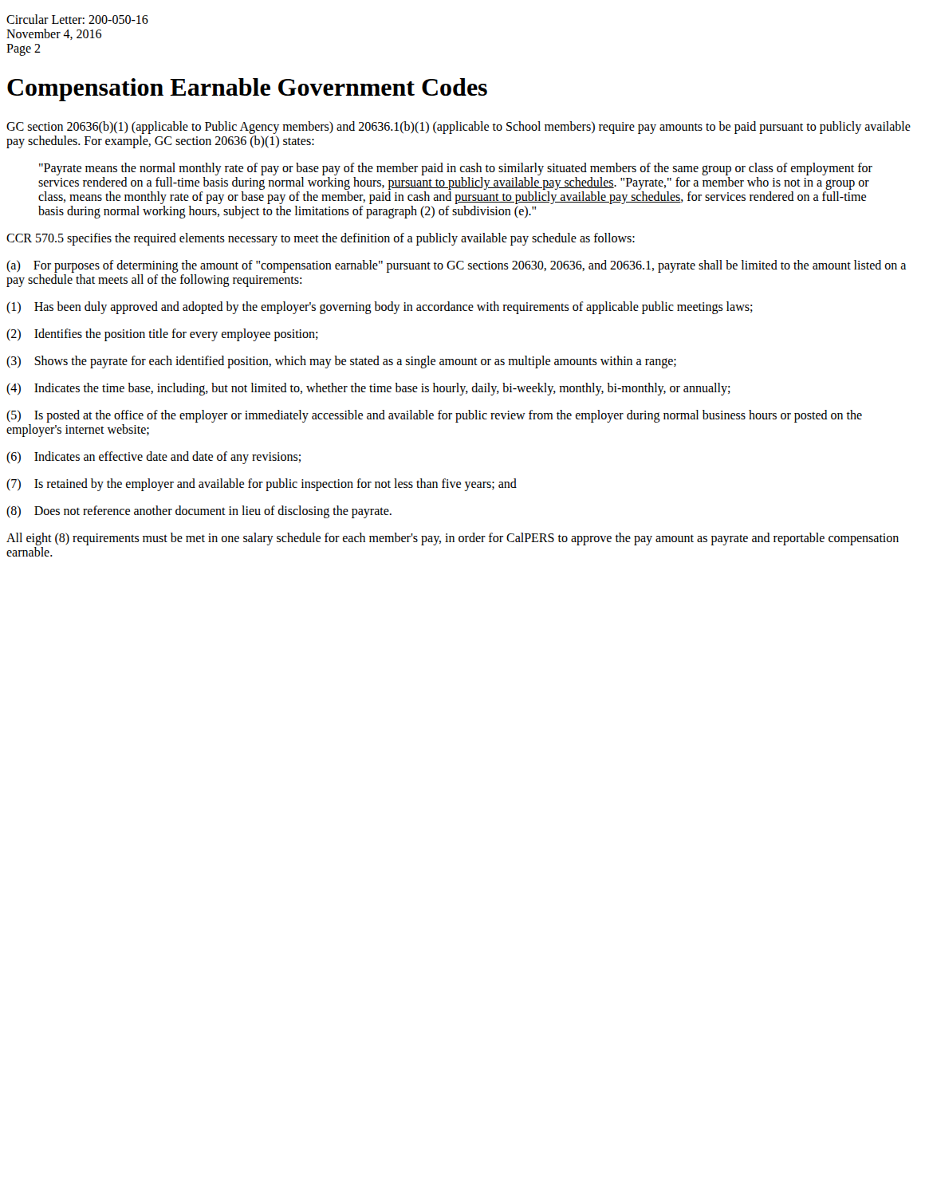Circular Letter: 200-050-16
November 4, 2016
Page 2
Compensation Earnable Government Codes
GC section 20636(b)(1) (applicable to Public Agency members) and 20636.1(b)(1) (applicable to School members) require pay amounts to be paid pursuant to publicly available pay schedules. For example, GC section 20636 (b)(1) states:
"Payrate means the normal monthly rate of pay or base pay of the member paid in cash to similarly situated members of the same group or class of employment for services rendered on a full-time basis during normal working hours, pursuant to publicly available pay schedules. "Payrate," for a member who is not in a group or class, means the monthly rate of pay or base pay of the member, paid in cash and pursuant to publicly available pay schedules, for services rendered on a full-time basis during normal working hours, subject to the limitations of paragraph (2) of subdivision (e)."
CCR 570.5 specifies the required elements necessary to meet the definition of a publicly available pay schedule as follows:
(a) For purposes of determining the amount of "compensation earnable" pursuant to GC sections 20630, 20636, and 20636.1, payrate shall be limited to the amount listed on a pay schedule that meets all of the following requirements:
(1) Has been duly approved and adopted by the employer's governing body in accordance with requirements of applicable public meetings laws;
(2) Identifies the position title for every employee position;
(3) Shows the payrate for each identified position, which may be stated as a single amount or as multiple amounts within a range;
(4) Indicates the time base, including, but not limited to, whether the time base is hourly, daily, bi-weekly, monthly, bi-monthly, or annually;
(5) Is posted at the office of the employer or immediately accessible and available for public review from the employer during normal business hours or posted on the employer's internet website;
(6) Indicates an effective date and date of any revisions;
(7) Is retained by the employer and available for public inspection for not less than five years; and
(8) Does not reference another document in lieu of disclosing the payrate.
All eight (8) requirements must be met in one salary schedule for each member's pay, in order for CalPERS to approve the pay amount as payrate and reportable compensation earnable.